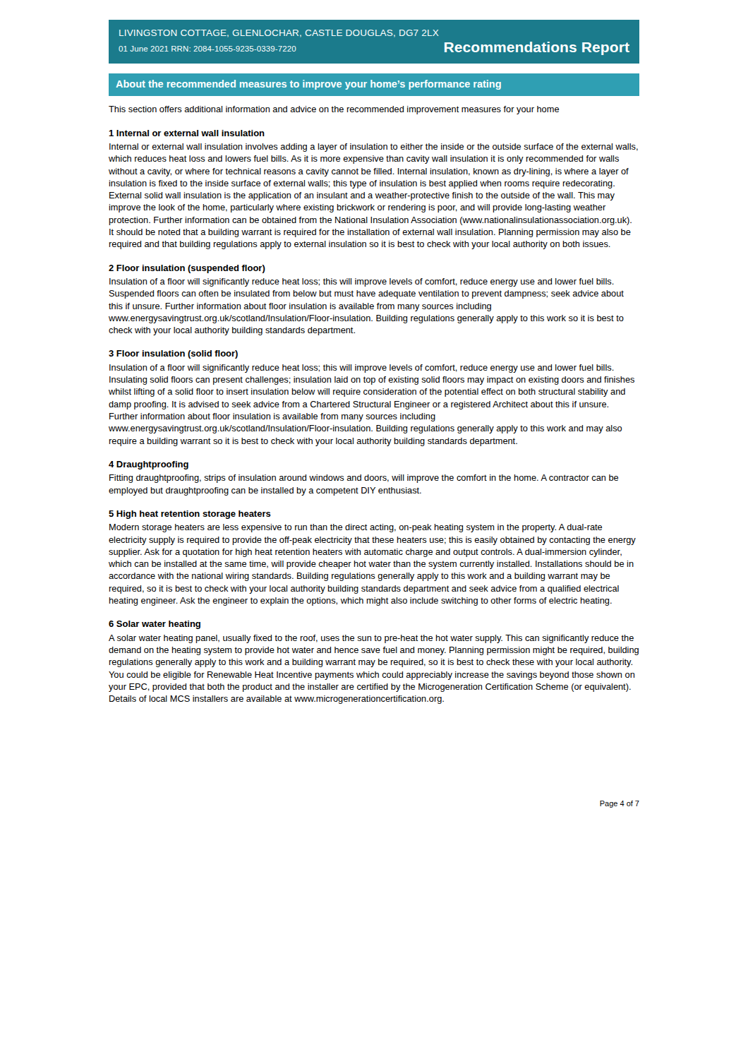LIVINGSTON COTTAGE, GLENLOCHAR, CASTLE DOUGLAS, DG7 2LX
01 June 2021 RRN: 2084-1055-9235-0339-7220
Recommendations Report
About the recommended measures to improve your home’s performance rating
This section offers additional information and advice on the recommended improvement measures for your home
1 Internal or external wall insulation
Internal or external wall insulation involves adding a layer of insulation to either the inside or the outside surface of the external walls, which reduces heat loss and lowers fuel bills. As it is more expensive than cavity wall insulation it is only recommended for walls without a cavity, or where for technical reasons a cavity cannot be filled. Internal insulation, known as dry-lining, is where a layer of insulation is fixed to the inside surface of external walls; this type of insulation is best applied when rooms require redecorating. External solid wall insulation is the application of an insulant and a weather-protective finish to the outside of the wall. This may improve the look of the home, particularly where existing brickwork or rendering is poor, and will provide long-lasting weather protection. Further information can be obtained from the National Insulation Association (www.nationalinsulationassociation.org.uk). It should be noted that a building warrant is required for the installation of external wall insulation. Planning permission may also be required and that building regulations apply to external insulation so it is best to check with your local authority on both issues.
2 Floor insulation (suspended floor)
Insulation of a floor will significantly reduce heat loss; this will improve levels of comfort, reduce energy use and lower fuel bills. Suspended floors can often be insulated from below but must have adequate ventilation to prevent dampness; seek advice about this if unsure. Further information about floor insulation is available from many sources including www.energysavingtrust.org.uk/scotland/Insulation/Floor-insulation. Building regulations generally apply to this work so it is best to check with your local authority building standards department.
3 Floor insulation (solid floor)
Insulation of a floor will significantly reduce heat loss; this will improve levels of comfort, reduce energy use and lower fuel bills. Insulating solid floors can present challenges; insulation laid on top of existing solid floors may impact on existing doors and finishes whilst lifting of a solid floor to insert insulation below will require consideration of the potential effect on both structural stability and damp proofing. It is advised to seek advice from a Chartered Structural Engineer or a registered Architect about this if unsure. Further information about floor insulation is available from many sources including www.energysavingtrust.org.uk/scotland/Insulation/Floor-insulation. Building regulations generally apply to this work and may also require a building warrant so it is best to check with your local authority building standards department.
4 Draughtproofing
Fitting draughtproofing, strips of insulation around windows and doors, will improve the comfort in the home. A contractor can be employed but draughtproofing can be installed by a competent DIY enthusiast.
5 High heat retention storage heaters
Modern storage heaters are less expensive to run than the direct acting, on-peak heating system in the property. A dual-rate electricity supply is required to provide the off-peak electricity that these heaters use; this is easily obtained by contacting the energy supplier. Ask for a quotation for high heat retention heaters with automatic charge and output controls. A dual-immersion cylinder, which can be installed at the same time, will provide cheaper hot water than the system currently installed. Installations should be in accordance with the national wiring standards. Building regulations generally apply to this work and a building warrant may be required, so it is best to check with your local authority building standards department and seek advice from a qualified electrical heating engineer. Ask the engineer to explain the options, which might also include switching to other forms of electric heating.
6 Solar water heating
A solar water heating panel, usually fixed to the roof, uses the sun to pre-heat the hot water supply. This can significantly reduce the demand on the heating system to provide hot water and hence save fuel and money. Planning permission might be required, building regulations generally apply to this work and a building warrant may be required, so it is best to check these with your local authority. You could be eligible for Renewable Heat Incentive payments which could appreciably increase the savings beyond those shown on your EPC, provided that both the product and the installer are certified by the Microgeneration Certification Scheme (or equivalent). Details of local MCS installers are available at www.microgenerationcertification.org.
Page 4 of 7